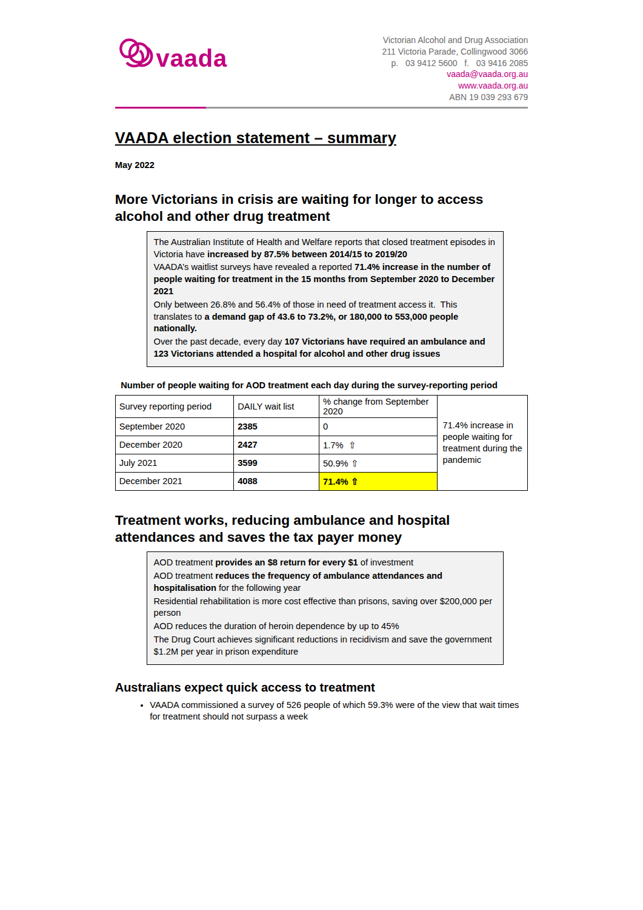vaada
Victorian Alcohol and Drug Association
211 Victoria Parade, Collingwood 3066
p. 03 9412 5600 f. 03 9416 2085
vaada@vaada.org.au
www.vaada.org.au
ABN 19 039 293 679
VAADA election statement – summary
May 2022
More Victorians in crisis are waiting for longer to access alcohol and other drug treatment
The Australian Institute of Health and Welfare reports that closed treatment episodes in Victoria have increased by 87.5% between 2014/15 to 2019/20
VAADA’s waitlist surveys have revealed a reported 71.4% increase in the number of people waiting for treatment in the 15 months from September 2020 to December 2021
Only between 26.8% and 56.4% of those in need of treatment access it. This translates to a demand gap of 43.6 to 73.2%, or 180,000 to 553,000 people nationally.
Over the past decade, every day 107 Victorians have required an ambulance and 123 Victorians attended a hospital for alcohol and other drug issues
Number of people waiting for AOD treatment each day during the survey-reporting period
| Survey reporting period | DAILY wait list | % change from September 2020 |
| September 2020 | 2385 | 0 |
| December 2020 | 2427 | 1.7% ⇧ |
| July 2021 | 3599 | 50.9% ⇧ |
| December 2021 | 4088 | 71.4% ⇧ |
71.4% increase in people waiting for treatment during the pandemic
Treatment works, reducing ambulance and hospital attendances and saves the tax payer money
AOD treatment provides an $8 return for every $1 of investment
AOD treatment reduces the frequency of ambulance attendances and hospitalisation for the following year
Residential rehabilitation is more cost effective than prisons, saving over $200,000 per person
AOD reduces the duration of heroin dependence by up to 45%
The Drug Court achieves significant reductions in recidivism and save the government $1.2M per year in prison expenditure
Australians expect quick access to treatment
VAADA commissioned a survey of 526 people of which 59.3% were of the view that wait times for treatment should not surpass a week